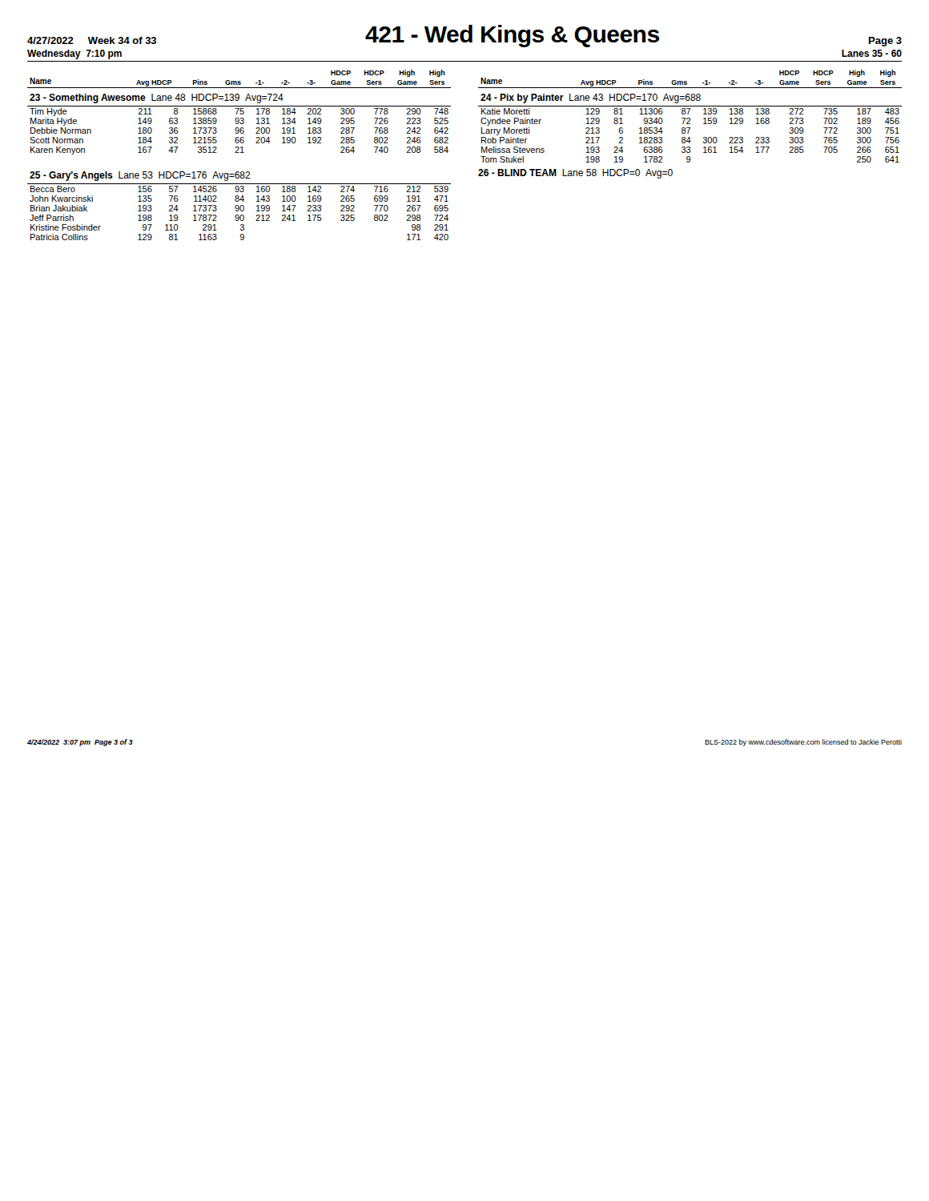4/27/2022 Week 34 of 33
421 - Wed Kings & Queens
Page 3
Wednesday 7:10 pm
Lanes 35 - 60
| | | | | | | | HDCP | HDCP | High | High |
| --- | --- | --- | --- | --- | --- | --- | --- | --- | --- | --- |
| Name | Avg HDCP | Pins | Gms | -1- | -2- | -3- | Game | Sers | Game | Sers |
| 23 - Something Awesome Lane 48 HDCP=139 Avg=724 |
| Tim Hyde | 211 | 8 | 15868 | 75 | 178 | 184 | 202 | 300 | 778 | 290 | 748 |
| Marita Hyde | 149 | 63 | 13859 | 93 | 131 | 134 | 149 | 295 | 726 | 223 | 525 |
| Debbie Norman | 180 | 36 | 17373 | 96 | 200 | 191 | 183 | 287 | 768 | 242 | 642 |
| Scott Norman | 184 | 32 | 12155 | 66 | 204 | 190 | 192 | 285 | 802 | 246 | 682 |
| Karen Kenyon | 167 | 47 | 3512 | 21 | | | | 264 | 740 | 208 | 584 |
| 25 - Gary's Angels Lane 53 HDCP=176 Avg=682 |
| Becca Bero | 156 | 57 | 14526 | 93 | 160 | 188 | 142 | 274 | 716 | 212 | 539 |
| John Kwarcinski | 135 | 76 | 11402 | 84 | 143 | 100 | 169 | 265 | 699 | 191 | 471 |
| Brian Jakubiak | 193 | 24 | 17373 | 90 | 199 | 147 | 233 | 292 | 770 | 267 | 695 |
| Jeff Parrish | 198 | 19 | 17872 | 90 | 212 | 241 | 175 | 325 | 802 | 298 | 724 |
| Kristine Fosbinder | 97 | 110 | 291 | 3 | | | | | | 98 | 291 |
| Patricia Collins | 129 | 81 | 1163 | 9 | | | | | | 171 | 420 |
| | | | | | | | HDCP | HDCP | High | High |
| --- | --- | --- | --- | --- | --- | --- | --- | --- | --- | --- |
| Name | Avg HDCP | Pins | Gms | -1- | -2- | -3- | Game | Sers | Game | Sers |
| 24 - Pix by Painter Lane 43 HDCP=170 Avg=688 |
| Katie Moretti | 129 | 81 | 11306 | 87 | 139 | 138 | 138 | 272 | 735 | 187 | 483 |
| Cyndee Painter | 129 | 81 | 9340 | 72 | 159 | 129 | 168 | 273 | 702 | 189 | 456 |
| Larry Moretti | 213 | 6 | 18534 | 87 | | | | 309 | 772 | 300 | 751 |
| Rob Painter | 217 | 2 | 18283 | 84 | 300 | 223 | 233 | 303 | 765 | 300 | 756 |
| Melissa Stevens | 193 | 24 | 6386 | 33 | 161 | 154 | 177 | 285 | 705 | 266 | 651 |
| Tom Stukel | 198 | 19 | 1782 | 9 | | | | | | 250 | 641 |
26 - BLIND TEAM Lane 58 HDCP=0 Avg=0
4/24/2022 3:07 pm Page 3 of 3
BLS-2022 by www.cdesoftware.com licensed to Jackie Perotti